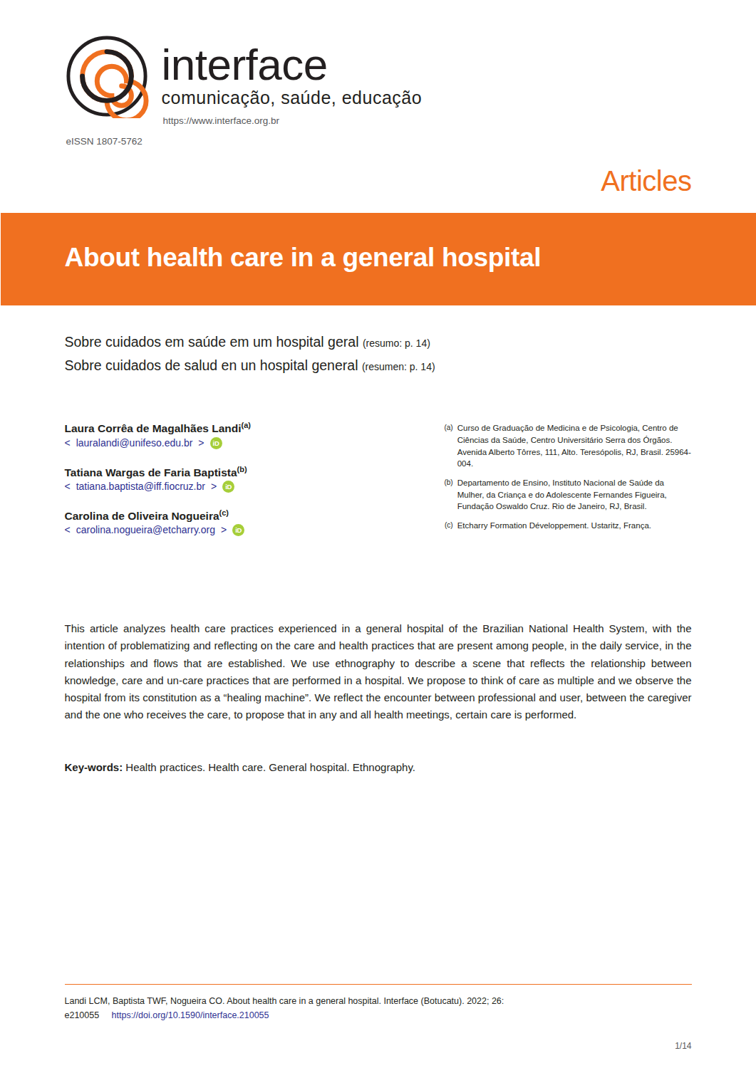interface
comunicação, saúde, educação
https://www.interface.org.br
eISSN 1807-5762
Articles
About health care in a general hospital
Sobre cuidados em saúde em um hospital geral (resumo: p. 14)
Sobre cuidados de salud en un hospital general (resumen: p. 14)
Laura Corrêa de Magalhães Landi(a)
<lauralandi@unifeso.edu.br>
Tatiana Wargas de Faria Baptista(b)
<tatiana.baptista@iff.fiocruz.br>
Carolina de Oliveira Nogueira(c)
<carolina.nogueira@etcharry.org>
(a)
Curso de Graduação de Medicina e de Psicologia, Centro de Ciências da Saúde, Centro Universitário Serra dos Órgãos. Avenida Alberto Tôrres, 111, Alto. Teresópolis, RJ, Brasil. 25964-004.
(b)
Departamento de Ensino, Instituto Nacional de Saúde da Mulher, da Criança e do Adolescente Fernandes Figueira, Fundação Oswaldo Cruz. Rio de Janeiro, RJ, Brasil.
(c)
Etcharry Formation Développement. Ustaritz, França.
This article analyzes health care practices experienced in a general hospital of the Brazilian National Health System, with the intention of problematizing and reflecting on the care and health practices that are present among people, in the daily service, in the relationships and flows that are established. We use ethnography to describe a scene that reflects the relationship between knowledge, care and un-care practices that are performed in a hospital. We propose to think of care as multiple and we observe the hospital from its constitution as a “healing machine”. We reflect the encounter between professional and user, between the caregiver and the one who receives the care, to propose that in any and all health meetings, certain care is performed.
Key-words: Health practices. Health care. General hospital. Ethnography.
Landi LCM, Baptista TWF, Nogueira CO. About health care in a general hospital. Interface (Botucatu). 2022; 26: e210055 https://doi.org/10.1590/interface.210055
1/14